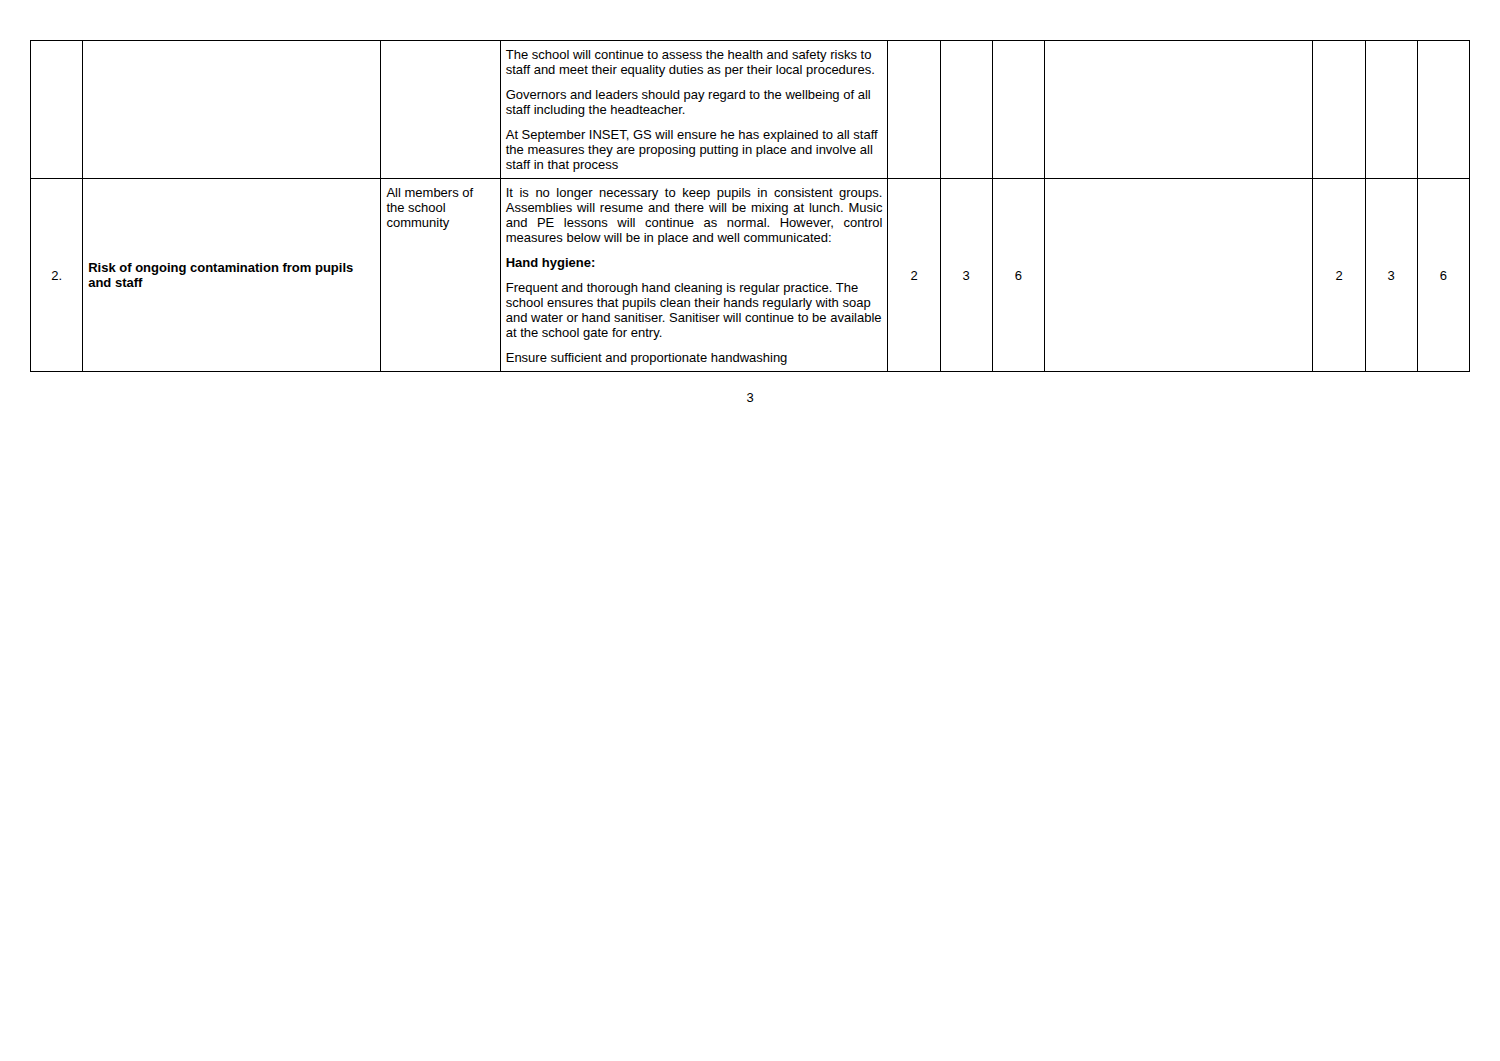| | | | The school will continue to assess the health and safety risks to staff and meet their equality duties as per their local procedures. Governors and leaders should pay regard to the wellbeing of all staff including the headteacher. At September INSET, GS will ensure he has explained to all staff the measures they are proposing putting in place and involve all staff in that process | | | | | | | |
| 2. | Risk of ongoing contamination from pupils and staff | All members of the school community | It is no longer necessary to keep pupils in consistent groups. Assemblies will resume and there will be mixing at lunch. Music and PE lessons will continue as normal. However, control measures below will be in place and well communicated: Hand hygiene: Frequent and thorough hand cleaning is regular practice. The school ensures that pupils clean their hands regularly with soap and water or hand sanitiser. Sanitiser will continue to be available at the school gate for entry. Ensure sufficient and proportionate handwashing | 2 | 3 | 6 | | 2 | 3 | 6 |
3